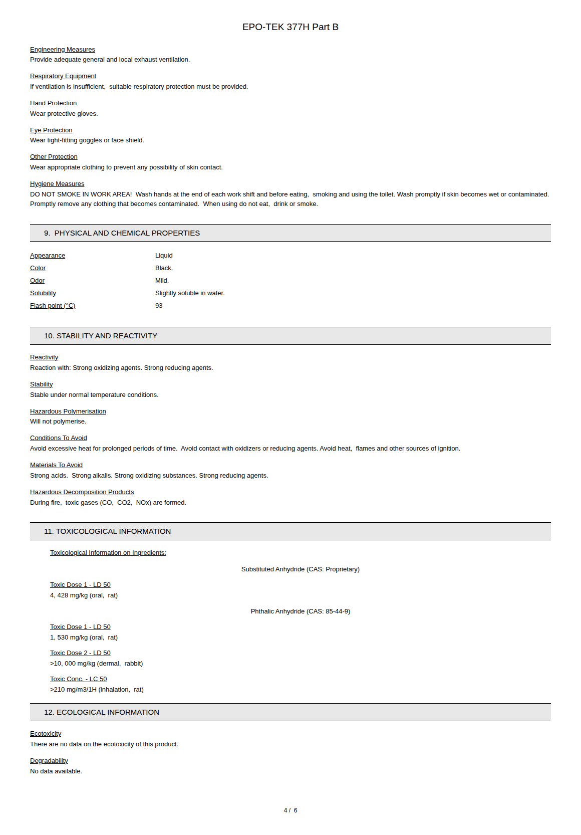EPO-TEK 377H Part B
Engineering Measures
Provide adequate general and local exhaust ventilation.
Respiratory Equipment
If ventilation is insufficient, suitable respiratory protection must be provided.
Hand Protection
Wear protective gloves.
Eye Protection
Wear tight-fitting goggles or face shield.
Other Protection
Wear appropriate clothing to prevent any possibility of skin contact.
Hygiene Measures
DO NOT SMOKE IN WORK AREA! Wash hands at the end of each work shift and before eating, smoking and using the toilet. Wash promptly if skin becomes wet or contaminated. Promptly remove any clothing that becomes contaminated. When using do not eat, drink or smoke.
9. PHYSICAL AND CHEMICAL PROPERTIES
| Appearance | Liquid |
| Color | Black. |
| Odor | Mild. |
| Solubility | Slightly soluble in water. |
| Flash point (°C) | 93 |
10. STABILITY AND REACTIVITY
Reactivity
Reaction with: Strong oxidizing agents. Strong reducing agents.
Stability
Stable under normal temperature conditions.
Hazardous Polymerisation
Will not polymerise.
Conditions To Avoid
Avoid excessive heat for prolonged periods of time. Avoid contact with oxidizers or reducing agents. Avoid heat, flames and other sources of ignition.
Materials To Avoid
Strong acids. Strong alkalis. Strong oxidizing substances. Strong reducing agents.
Hazardous Decomposition Products
During fire, toxic gases (CO, CO2, NOx) are formed.
11. TOXICOLOGICAL INFORMATION
Toxicological Information on Ingredients:
Substituted Anhydride (CAS: Proprietary)
Toxic Dose 1 - LD 50
4, 428 mg/kg (oral, rat)
Phthalic Anhydride (CAS: 85-44-9)
Toxic Dose 1 - LD 50
1, 530 mg/kg (oral, rat)
Toxic Dose 2 - LD 50
>10, 000 mg/kg (dermal, rabbit)
Toxic Conc. - LC 50
>210 mg/m3/1H (inhalation, rat)
12. ECOLOGICAL INFORMATION
Ecotoxicity
There are no data on the ecotoxicity of this product.
Degradability
No data available.
4 / 6